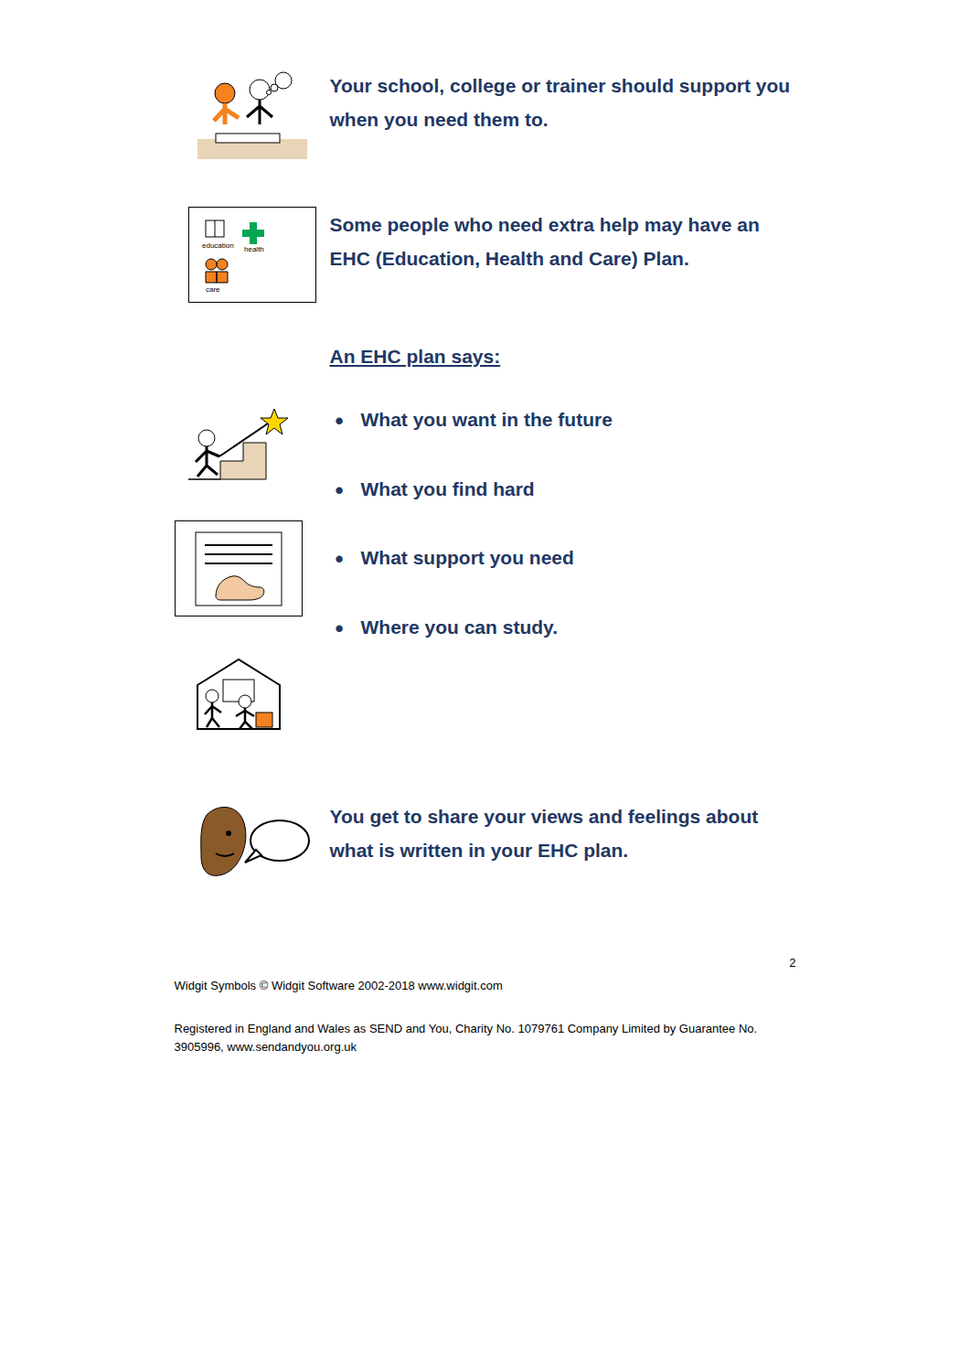Your school, college or trainer should support you when you need them to.
education health care
Some people who need extra help may have an EHC (Education, Health and Care) Plan.
An EHC plan says:
What you want in the future
What you find hard
What support you need
Where you can study.
You get to share your views and feelings about what is written in your EHC plan.
2
Widgit Symbols © Widgit Software 2002-2018 www.widgit.com
Registered in England and Wales as SEND and You, Charity No. 1079761 Company Limited by Guarantee No. 3905996, www.sendandyou.org.uk